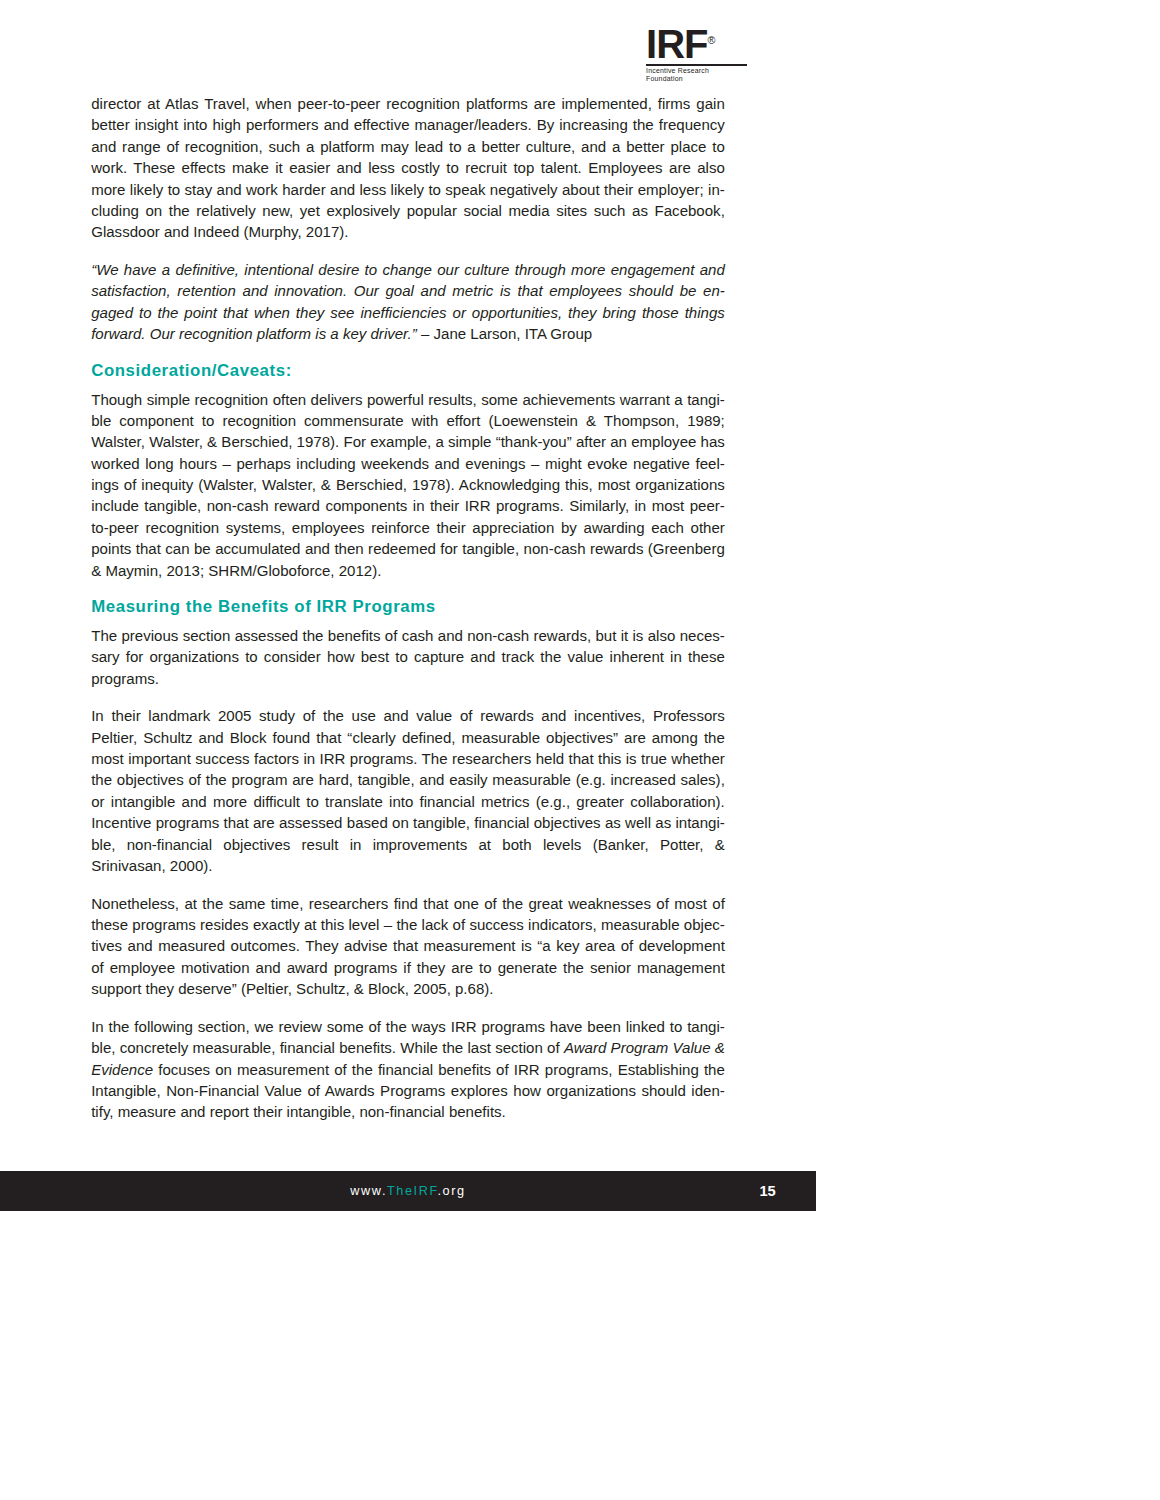IRF®
Incentive Research
Foundation
director at Atlas Travel, when peer-to-peer recognition platforms are implemented, firms gain better insight into high performers and effective manager/leaders. By increasing the frequency and range of recognition, such a platform may lead to a better culture, and a better place to work. These effects make it easier and less costly to recruit top talent. Employees are also more likely to stay and work harder and less likely to speak negatively about their employer; including on the relatively new, yet explosively popular social media sites such as Facebook, Glassdoor and Indeed (Murphy, 2017).
“We have a definitive, intentional desire to change our culture through more engagement and satisfaction, retention and innovation. Our goal and metric is that employees should be engaged to the point that when they see inefficiencies or opportunities, they bring those things forward. Our recognition platform is a key driver.” – Jane Larson, ITA Group
Consideration/Caveats:
Though simple recognition often delivers powerful results, some achievements warrant a tangible component to recognition commensurate with effort (Loewenstein & Thompson, 1989; Walster, Walster, & Berschied, 1978). For example, a simple “thank-you” after an employee has worked long hours – perhaps including weekends and evenings – might evoke negative feelings of inequity (Walster, Walster, & Berschied, 1978). Acknowledging this, most organizations include tangible, non-cash reward components in their IRR programs. Similarly, in most peer-to-peer recognition systems, employees reinforce their appreciation by awarding each other points that can be accumulated and then redeemed for tangible, non-cash rewards (Greenberg & Maymin, 2013; SHRM/Globoforce, 2012).
Measuring the Benefits of IRR Programs
The previous section assessed the benefits of cash and non-cash rewards, but it is also necessary for organizations to consider how best to capture and track the value inherent in these programs.
In their landmark 2005 study of the use and value of rewards and incentives, Professors Peltier, Schultz and Block found that “clearly defined, measurable objectives” are among the most important success factors in IRR programs. The researchers held that this is true whether the objectives of the program are hard, tangible, and easily measurable (e.g. increased sales), or intangible and more difficult to translate into financial metrics (e.g., greater collaboration). Incentive programs that are assessed based on tangible, financial objectives as well as intangible, non-financial objectives result in improvements at both levels (Banker, Potter, & Srinivasan, 2000).
Nonetheless, at the same time, researchers find that one of the great weaknesses of most of these programs resides exactly at this level – the lack of success indicators, measurable objectives and measured outcomes. They advise that measurement is “a key area of development of employee motivation and award programs if they are to generate the senior management support they deserve” (Peltier, Schultz, & Block, 2005, p.68).
In the following section, we review some of the ways IRR programs have been linked to tangible, concretely measurable, financial benefits. While the last section of Award Program Value & Evidence focuses on measurement of the financial benefits of IRR programs, Establishing the Intangible, Non-Financial Value of Awards Programs explores how organizations should identify, measure and report their intangible, non-financial benefits.
www.TheIRF.org 15